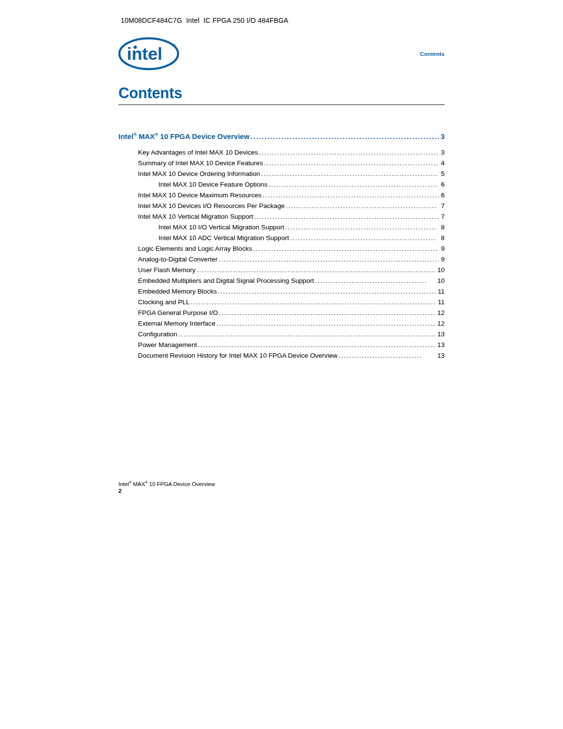10M08DCF484C7G Intel IC FPGA 250 I/O 484FBGA
intel ®
Contents
Contents
Intel® MAX® 10 FPGA Device Overview ........................................................................... 3
Key Advantages of Intel MAX 10 Devices ....................................................................... 3
Summary of Intel MAX 10 Device Features .................................................................... 4
Intel MAX 10 Device Ordering Information ..................................................................... 5
Intel MAX 10 Device Feature Options .................................................................. 6
Intel MAX 10 Device Maximum Resources ..................................................................... 6
Intel MAX 10 Devices I/O Resources Per Package .......................................................... 7
Intel MAX 10 Vertical Migration Support ....................................................................... 7
Intel MAX 10 I/O Vertical Migration Support .......................................................... 8
Intel MAX 10 ADC Vertical Migration Support ........................................................ 8
Logic Elements and Logic Array Blocks ......................................................................... 9
Analog-to-Digital Converter ......................................................................................... 9
User Flash Memory .................................................................................................. 10
Embedded Multipliers and Digital Signal Processing Support ........................................... 10
Embedded Memory Blocks ......................................................................................... 11
Clocking and PLL ..................................................................................................... 11
FPGA General Purpose I/O ......................................................................................... 12
External Memory Interface ......................................................................................... 12
Configuration ......................................................................................................... 13
Power Management .................................................................................................. 13
Document Revision History for Intel MAX 10 FPGA Device Overview ................................ 13
Intel® MAX® 10 FPGA Device Overview
2